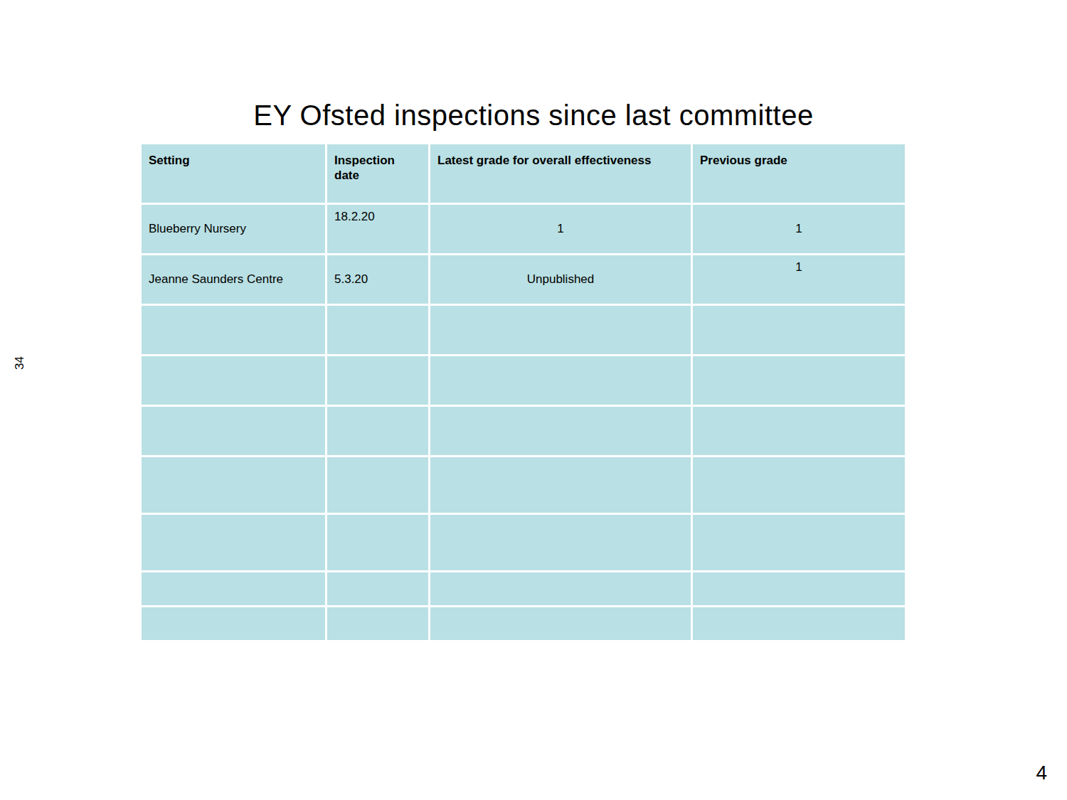EY Ofsted inspections since last committee
34
4
| Setting | Inspection date | Latest grade for overall effectiveness | Previous grade |
| --- | --- | --- | --- |
| Blueberry Nursery | 18.2.20 | 1 | 1 |
| Jeanne Saunders Centre | 5.3.20 | Unpublished | 1 |